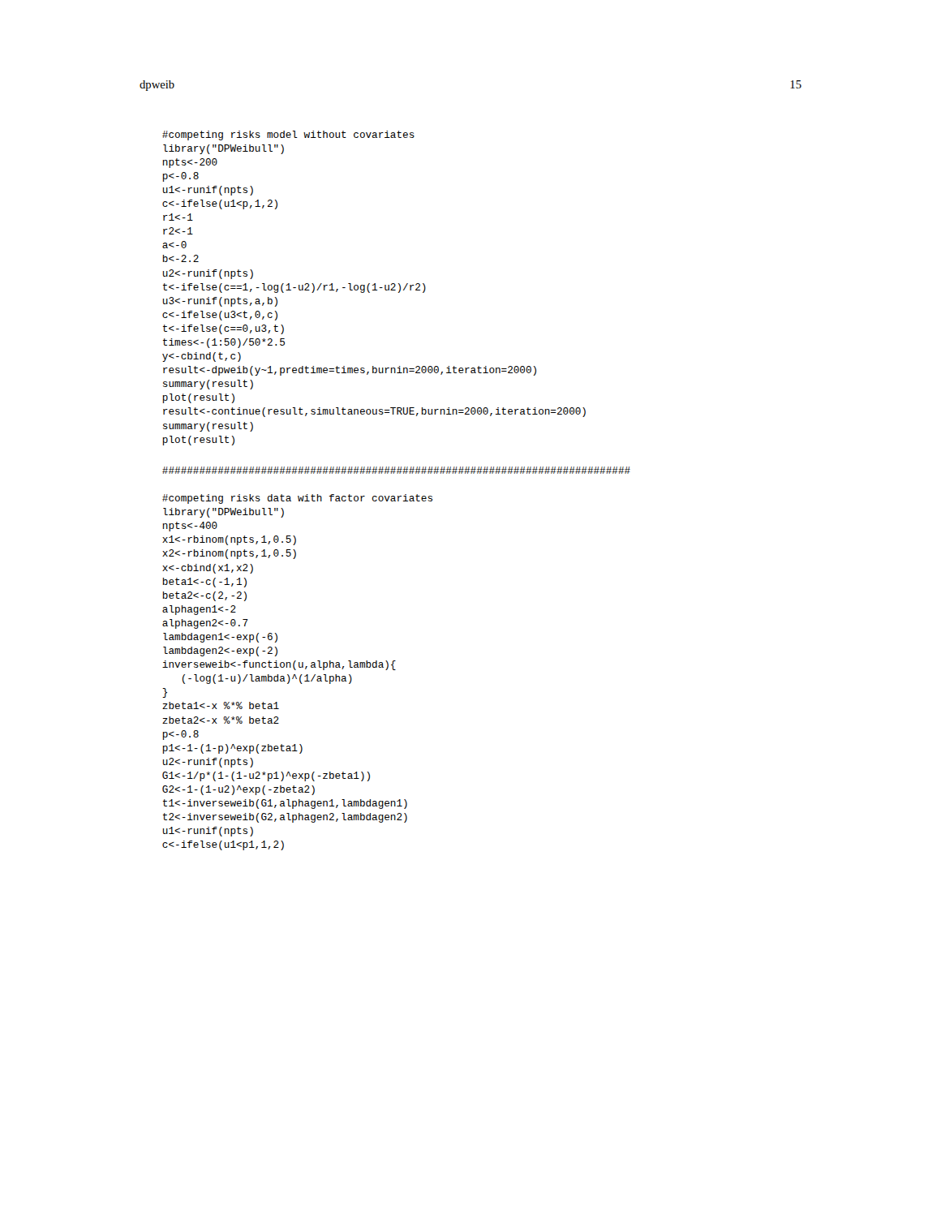dpweib 15
#competing risks model without covariates
library("DPWeibull")
npts<-200
p<-0.8
u1<-runif(npts)
c<-ifelse(u1<p,1,2)
r1<-1
r2<-1
a<-0
b<-2.2
u2<-runif(npts)
t<-ifelse(c==1,-log(1-u2)/r1,-log(1-u2)/r2)
u3<-runif(npts,a,b)
c<-ifelse(u3<t,0,c)
t<-ifelse(c==0,u3,t)
times<-(1:50)/50*2.5
y<-cbind(t,c)
result<-dpweib(y~1,predtime=times,burnin=2000,iteration=2000)
summary(result)
plot(result)
result<-continue(result,simultaneous=TRUE,burnin=2000,iteration=2000)
summary(result)
plot(result)
############################################################################
#competing risks data with factor covariates
library("DPWeibull")
npts<-400
x1<-rbinom(npts,1,0.5)
x2<-rbinom(npts,1,0.5)
x<-cbind(x1,x2)
beta1<-c(-1,1)
beta2<-c(2,-2)
alphagen1<-2
alphagen2<-0.7
lambdagen1<-exp(-6)
lambdagen2<-exp(-2)
inverseweib<-function(u,alpha,lambda){
   (-log(1-u)/lambda)^(1/alpha)
}
zbeta1<-x %*% beta1
zbeta2<-x %*% beta2
p<-0.8
p1<-1-(1-p)^exp(zbeta1)
u2<-runif(npts)
G1<-1/p*(1-(1-u2*p1)^exp(-zbeta1))
G2<-1-(1-u2)^exp(-zbeta2)
t1<-inverseweib(G1,alphagen1,lambdagen1)
t2<-inverseweib(G2,alphagen2,lambdagen2)
u1<-runif(npts)
c<-ifelse(u1<p1,1,2)